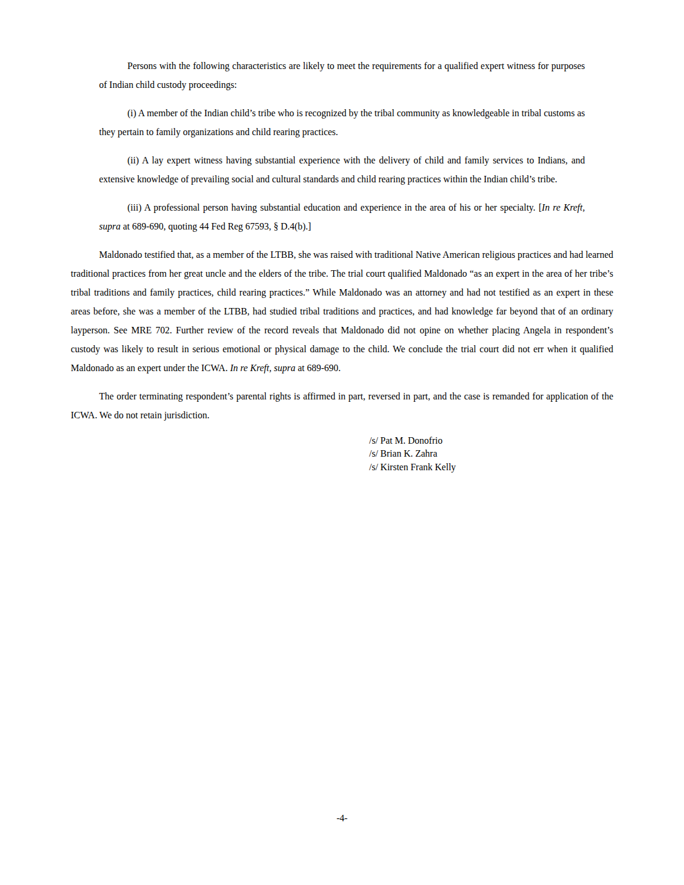Persons with the following characteristics are likely to meet the requirements for a qualified expert witness for purposes of Indian child custody proceedings:
(i) A member of the Indian child’s tribe who is recognized by the tribal community as knowledgeable in tribal customs as they pertain to family organizations and child rearing practices.
(ii) A lay expert witness having substantial experience with the delivery of child and family services to Indians, and extensive knowledge of prevailing social and cultural standards and child rearing practices within the Indian child’s tribe.
(iii) A professional person having substantial education and experience in the area of his or her specialty. [In re Kreft, supra at 689-690, quoting 44 Fed Reg 67593, § D.4(b).]
Maldonado testified that, as a member of the LTBB, she was raised with traditional Native American religious practices and had learned traditional practices from her great uncle and the elders of the tribe. The trial court qualified Maldonado “as an expert in the area of her tribe’s tribal traditions and family practices, child rearing practices.” While Maldonado was an attorney and had not testified as an expert in these areas before, she was a member of the LTBB, had studied tribal traditions and practices, and had knowledge far beyond that of an ordinary layperson. See MRE 702. Further review of the record reveals that Maldonado did not opine on whether placing Angela in respondent’s custody was likely to result in serious emotional or physical damage to the child. We conclude the trial court did not err when it qualified Maldonado as an expert under the ICWA. In re Kreft, supra at 689-690.
The order terminating respondent’s parental rights is affirmed in part, reversed in part, and the case is remanded for application of the ICWA. We do not retain jurisdiction.
/s/ Pat M. Donofrio
/s/ Brian K. Zahra
/s/ Kirsten Frank Kelly
-4-